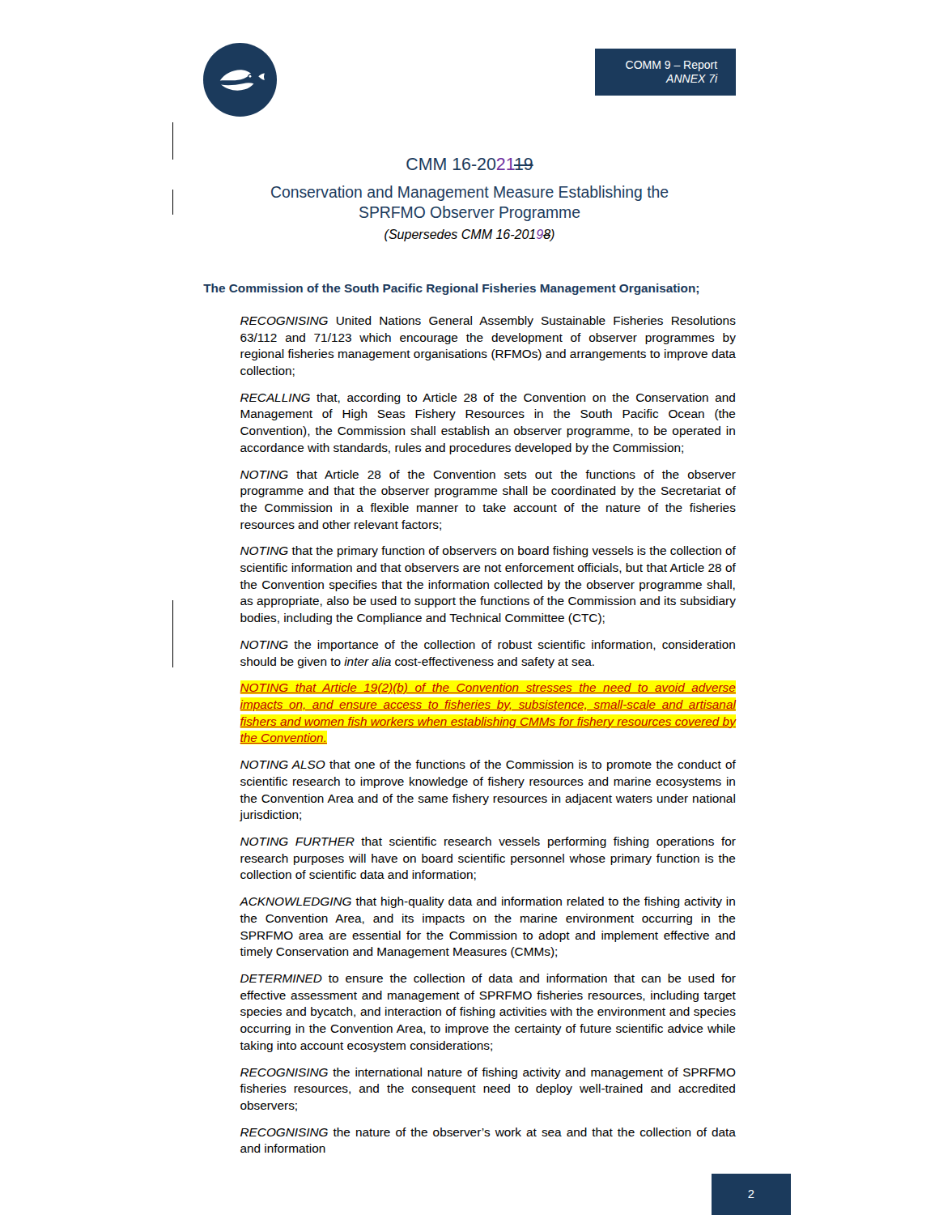COMM 9 – Report
ANNEX 7i
CMM 16-202119
Conservation and Management Measure Establishing the
SPRFMO Observer Programme
(Supersedes CMM 16-20198)
The Commission of the South Pacific Regional Fisheries Management Organisation;
RECOGNISING United Nations General Assembly Sustainable Fisheries Resolutions 63/112 and 71/123 which encourage the development of observer programmes by regional fisheries management organisations (RFMOs) and arrangements to improve data collection;
RECALLING that, according to Article 28 of the Convention on the Conservation and Management of High Seas Fishery Resources in the South Pacific Ocean (the Convention), the Commission shall establish an observer programme, to be operated in accordance with standards, rules and procedures developed by the Commission;
NOTING that Article 28 of the Convention sets out the functions of the observer programme and that the observer programme shall be coordinated by the Secretariat of the Commission in a flexible manner to take account of the nature of the fisheries resources and other relevant factors;
NOTING that the primary function of observers on board fishing vessels is the collection of scientific information and that observers are not enforcement officials, but that Article 28 of the Convention specifies that the information collected by the observer programme shall, as appropriate, also be used to support the functions of the Commission and its subsidiary bodies, including the Compliance and Technical Committee (CTC);
NOTING the importance of the collection of robust scientific information, consideration should be given to inter alia cost-effectiveness and safety at sea.
NOTING that Article 19(2)(b) of the Convention stresses the need to avoid adverse impacts on, and ensure access to fisheries by, subsistence, small-scale and artisanal fishers and women fish workers when establishing CMMs for fishery resources covered by the Convention.
NOTING ALSO that one of the functions of the Commission is to promote the conduct of scientific research to improve knowledge of fishery resources and marine ecosystems in the Convention Area and of the same fishery resources in adjacent waters under national jurisdiction;
NOTING FURTHER that scientific research vessels performing fishing operations for research purposes will have on board scientific personnel whose primary function is the collection of scientific data and information;
ACKNOWLEDGING that high-quality data and information related to the fishing activity in the Convention Area, and its impacts on the marine environment occurring in the SPRFMO area are essential for the Commission to adopt and implement effective and timely Conservation and Management Measures (CMMs);
DETERMINED to ensure the collection of data and information that can be used for effective assessment and management of SPRFMO fisheries resources, including target species and bycatch, and interaction of fishing activities with the environment and species occurring in the Convention Area, to improve the certainty of future scientific advice while taking into account ecosystem considerations;
RECOGNISING the international nature of fishing activity and management of SPRFMO fisheries resources, and the consequent need to deploy well-trained and accredited observers;
RECOGNISING the nature of the observer’s work at sea and that the collection of data and information
2